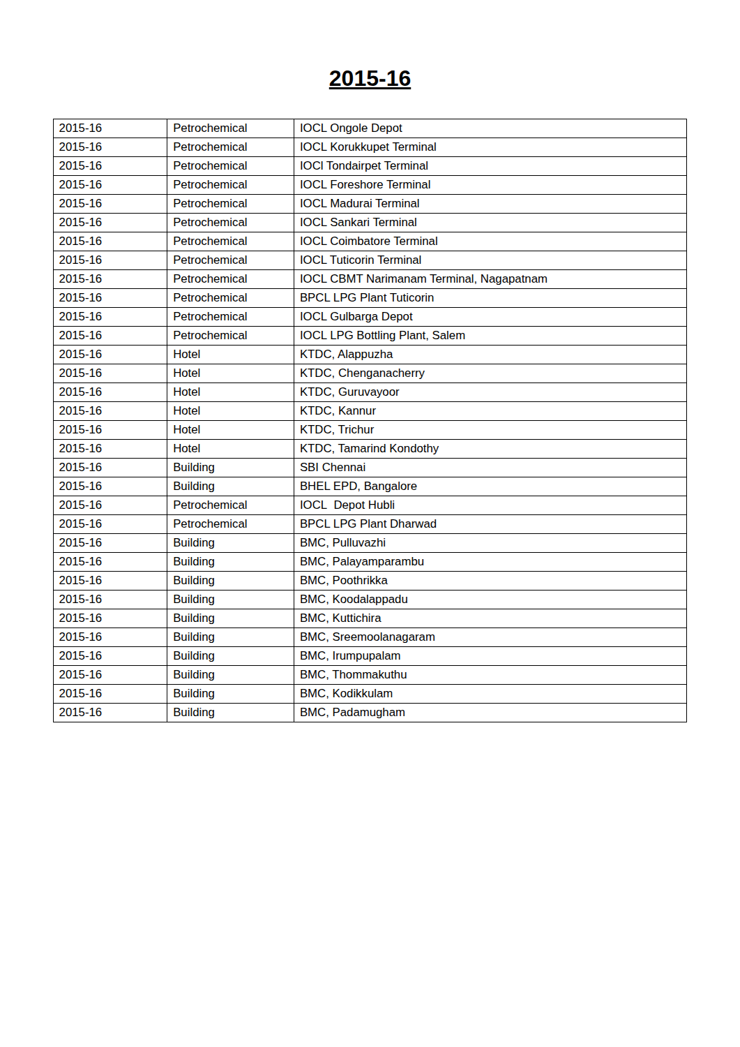2015-16
| 2015-16 | Petrochemical | IOCL Ongole Depot |
| 2015-16 | Petrochemical | IOCL Korukkupet Terminal |
| 2015-16 | Petrochemical | IOCl Tondairpet Terminal |
| 2015-16 | Petrochemical | IOCL Foreshore Terminal |
| 2015-16 | Petrochemical | IOCL Madurai Terminal |
| 2015-16 | Petrochemical | IOCL Sankari Terminal |
| 2015-16 | Petrochemical | IOCL Coimbatore Terminal |
| 2015-16 | Petrochemical | IOCL Tuticorin Terminal |
| 2015-16 | Petrochemical | IOCL CBMT Narimanam Terminal, Nagapatnam |
| 2015-16 | Petrochemical | BPCL LPG Plant Tuticorin |
| 2015-16 | Petrochemical | IOCL Gulbarga Depot |
| 2015-16 | Petrochemical | IOCL LPG Bottling Plant, Salem |
| 2015-16 | Hotel | KTDC, Alappuzha |
| 2015-16 | Hotel | KTDC, Chenganacherry |
| 2015-16 | Hotel | KTDC, Guruvayoor |
| 2015-16 | Hotel | KTDC, Kannur |
| 2015-16 | Hotel | KTDC, Trichur |
| 2015-16 | Hotel | KTDC, Tamarind Kondothy |
| 2015-16 | Building | SBI Chennai |
| 2015-16 | Building | BHEL EPD, Bangalore |
| 2015-16 | Petrochemical | IOCL Depot Hubli |
| 2015-16 | Petrochemical | BPCL LPG Plant Dharwad |
| 2015-16 | Building | BMC, Pulluvazhi |
| 2015-16 | Building | BMC, Palayamparambu |
| 2015-16 | Building | BMC, Poothrikka |
| 2015-16 | Building | BMC, Koodalappadu |
| 2015-16 | Building | BMC, Kuttichira |
| 2015-16 | Building | BMC, Sreemoolanagaram |
| 2015-16 | Building | BMC, Irumpupalam |
| 2015-16 | Building | BMC, Thommakuthu |
| 2015-16 | Building | BMC, Kodikkulam |
| 2015-16 | Building | BMC, Padamugham |